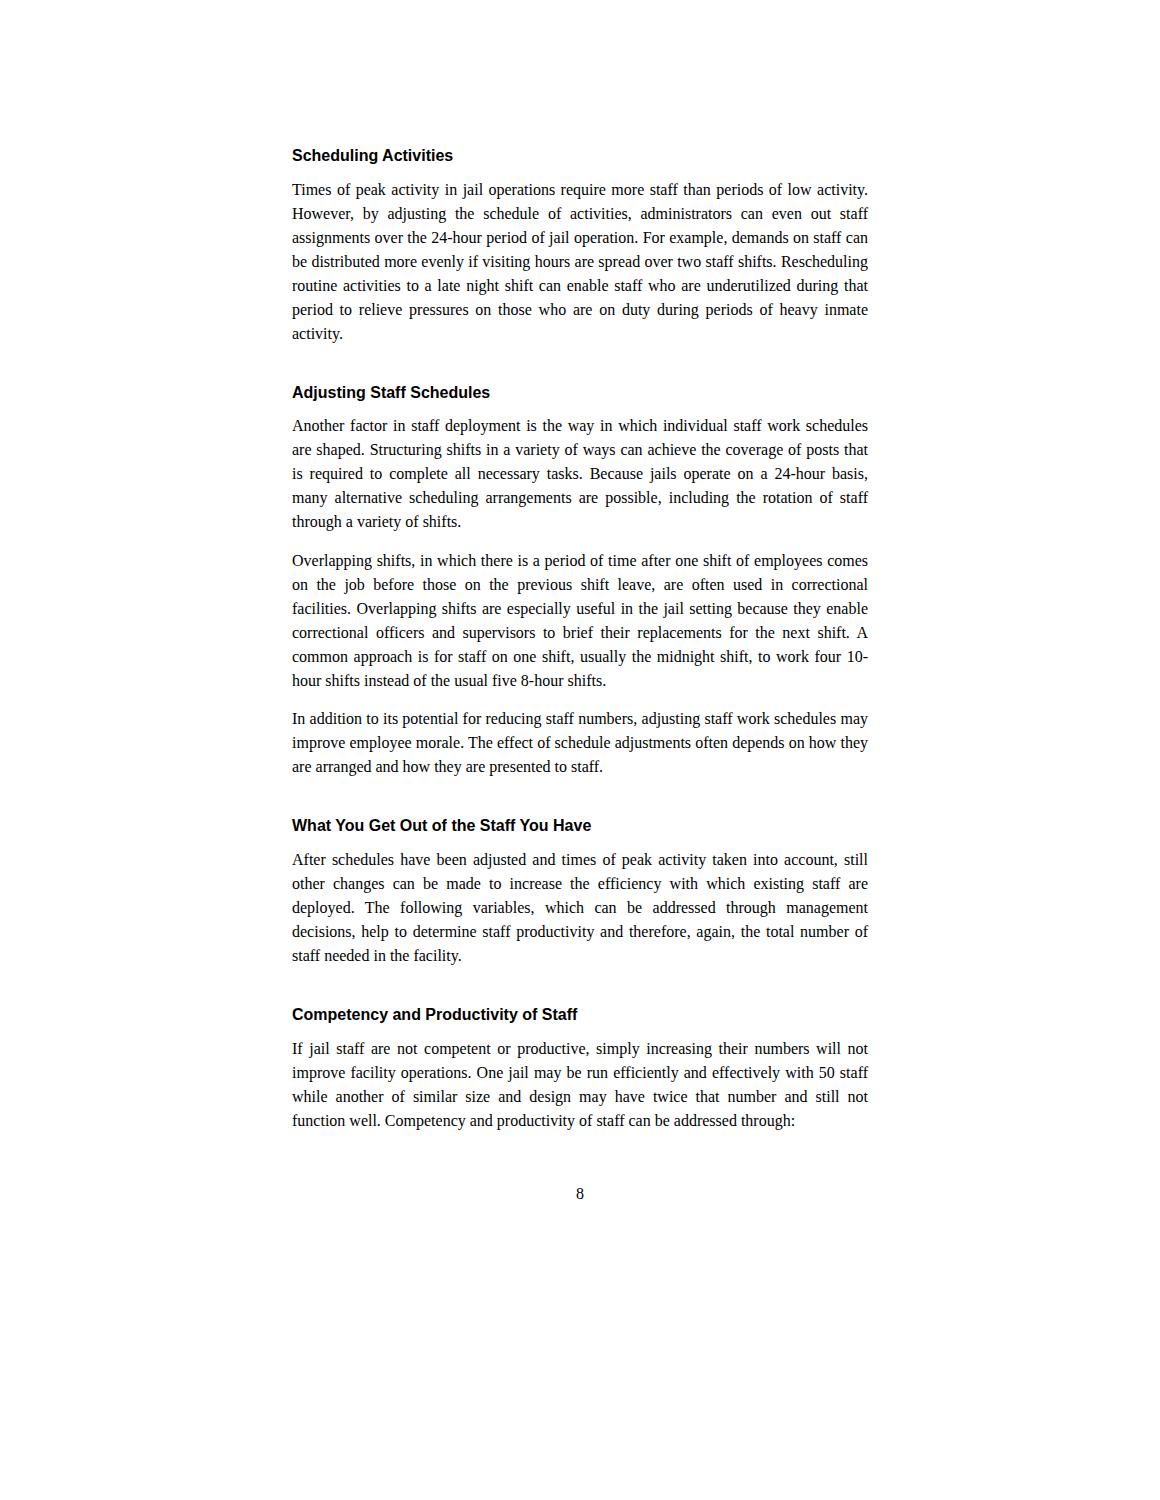Scheduling Activities
Times of peak activity in jail operations require more staff than periods of low activity. However, by adjusting the schedule of activities, administrators can even out staff assignments over the 24-hour period of jail operation. For example, demands on staff can be distributed more evenly if visiting hours are spread over two staff shifts. Rescheduling routine activities to a late night shift can enable staff who are underutilized during that period to relieve pressures on those who are on duty during periods of heavy inmate activity.
Adjusting Staff Schedules
Another factor in staff deployment is the way in which individual staff work schedules are shaped. Structuring shifts in a variety of ways can achieve the coverage of posts that is required to complete all necessary tasks. Because jails operate on a 24-hour basis, many alternative scheduling arrangements are possible, including the rotation of staff through a variety of shifts.
Overlapping shifts, in which there is a period of time after one shift of employees comes on the job before those on the previous shift leave, are often used in correctional facilities. Overlapping shifts are especially useful in the jail setting because they enable correctional officers and supervisors to brief their replacements for the next shift. A common approach is for staff on one shift, usually the midnight shift, to work four 10-hour shifts instead of the usual five 8-hour shifts.
In addition to its potential for reducing staff numbers, adjusting staff work schedules may improve employee morale. The effect of schedule adjustments often depends on how they are arranged and how they are presented to staff.
What You Get Out of the Staff You Have
After schedules have been adjusted and times of peak activity taken into account, still other changes can be made to increase the efficiency with which existing staff are deployed. The following variables, which can be addressed through management decisions, help to determine staff productivity and therefore, again, the total number of staff needed in the facility.
Competency and Productivity of Staff
If jail staff are not competent or productive, simply increasing their numbers will not improve facility operations. One jail may be run efficiently and effectively with 50 staff while another of similar size and design may have twice that number and still not function well. Competency and productivity of staff can be addressed through:
8